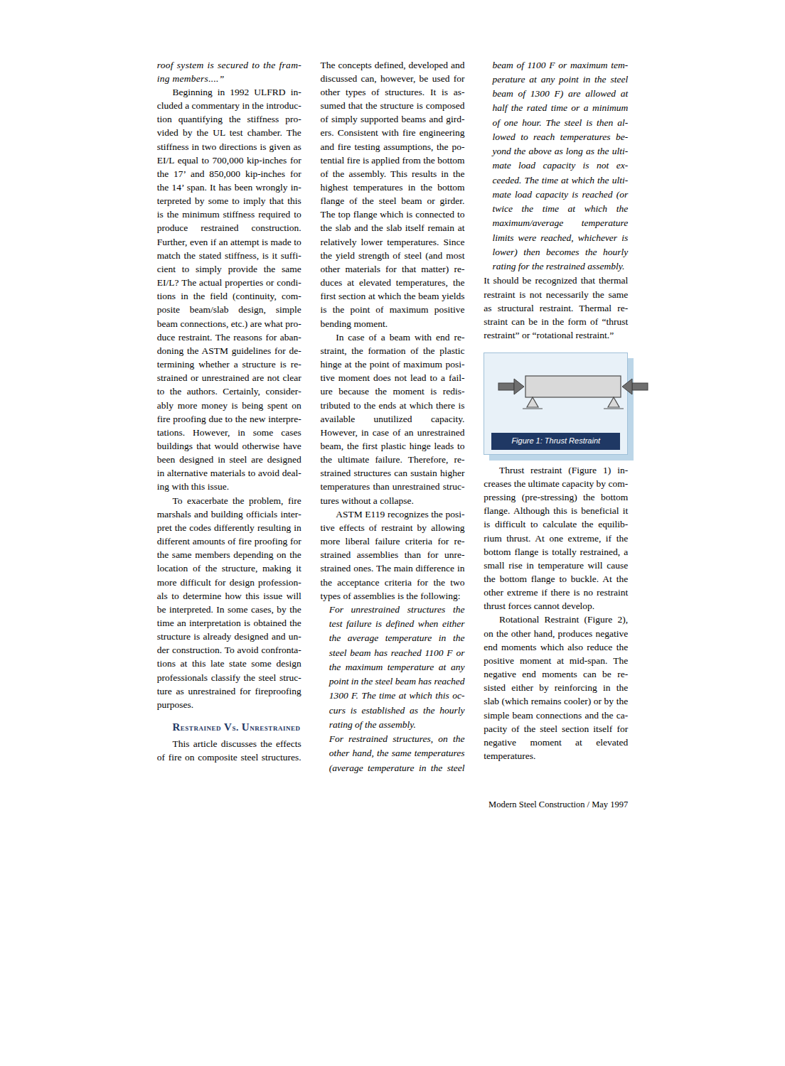roof system is secured to the framing members....”
Beginning in 1992 ULFRD included a commentary in the introduction quantifying the stiffness provided by the UL test chamber. The stiffness in two directions is given as EI/L equal to 700,000 kip-inches for the 17’ and 850,000 kip-inches for the 14’ span. It has been wrongly interpreted by some to imply that this is the minimum stiffness required to produce restrained construction. Further, even if an attempt is made to match the stated stiffness, is it sufficient to simply provide the same EI/L? The actual properties or conditions in the field (continuity, composite beam/slab design, simple beam connections, etc.) are what produce restraint. The reasons for abandoning the ASTM guidelines for determining whether a structure is restrained or unrestrained are not clear to the authors. Certainly, considerably more money is being spent on fire proofing due to the new interpretations. However, in some cases buildings that would otherwise have been designed in steel are designed in alternative materials to avoid dealing with this issue.
To exacerbate the problem, fire marshals and building officials interpret the codes differently resulting in different amounts of fire proofing for the same members depending on the location of the structure, making it more difficult for design professionals to determine how this issue will be interpreted. In some cases, by the time an interpretation is obtained the structure is already designed and under construction. To avoid confrontations at this late state some design professionals classify the steel structure as unrestrained for fireproofing purposes.
Restrained Vs. Unrestrained
This article discusses the effects of fire on composite steel structures. The concepts defined, developed and discussed can, however, be used for other types of structures. It is assumed that the structure is composed of simply supported beams and girders. Consistent with fire engineering and fire testing assumptions, the potential fire is applied from the bottom of the assembly. This results in the highest temperatures in the bottom flange of the steel beam or girder. The top flange which is connected to the slab and the slab itself remain at relatively lower temperatures. Since the yield strength of steel (and most other materials for that matter) reduces at elevated temperatures, the first section at which the beam yields is the point of maximum positive bending moment.
In case of a beam with end restraint, the formation of the plastic hinge at the point of maximum positive moment does not lead to a failure because the moment is redistributed to the ends at which there is available unutilized capacity. However, in case of an unrestrained beam, the first plastic hinge leads to the ultimate failure. Therefore, restrained structures can sustain higher temperatures than unrestrained structures without a collapse.
ASTM E119 recognizes the positive effects of restraint by allowing more liberal failure criteria for restrained assemblies than for unrestrained ones. The main difference in the acceptance criteria for the two types of assemblies is the following:
For unrestrained structures the test failure is defined when either the average temperature in the steel beam has reached 1100 F or the maximum temperature at any point in the steel beam has reached 1300 F. The time at which this occurs is established as the hourly rating of the assembly.
For restrained structures, on the other hand, the same temperatures (average temperature in the steel beam of 1100 F or maximum temperature at any point in the steel beam of 1300 F) are allowed at half the rated time or a minimum of one hour. The steel is then allowed to reach temperatures beyond the above as long as the ultimate load capacity is not exceeded. The time at which the ultimate load capacity is reached (or twice the time at which the maximum/average temperature limits were reached, whichever is lower) then becomes the hourly rating for the restrained assembly.
It should be recognized that thermal restraint is not necessarily the same as structural restraint. Thermal restraint can be in the form of “thrust restraint” or “rotational restraint.”
Figure 1: Thrust Restraint
Thrust restraint (Figure 1) increases the ultimate capacity by compressing (pre-stressing) the bottom flange. Although this is beneficial it is difficult to calculate the equilibrium thrust. At one extreme, if the bottom flange is totally restrained, a small rise in temperature will cause the bottom flange to buckle. At the other extreme if there is no restraint thrust forces cannot develop.
Rotational Restraint (Figure 2), on the other hand, produces negative end moments which also reduce the positive moment at mid-span. The negative end moments can be resisted either by reinforcing in the slab (which remains cooler) or by the simple beam connections and the capacity of the steel section itself for negative moment at elevated temperatures.
Modern Steel Construction / May 1997